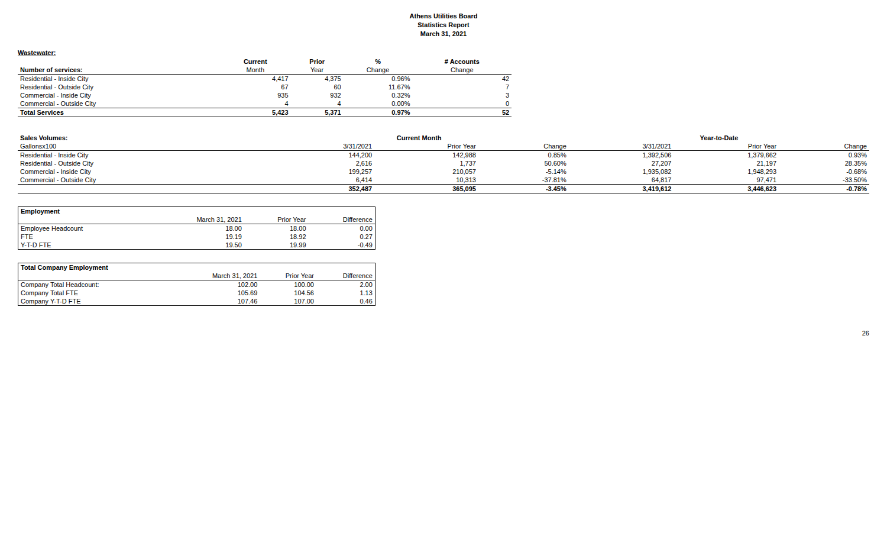Athens Utilities Board
Statistics Report
March 31, 2021
Wastewater:
| | Current | Prior | % | # Accounts |
| --- | --- | --- | --- | --- |
| Number of services: | Month | Year | Change | Change |
| Residential - Inside City | 4,417 | 4,375 | 0.96% | 42 |
| Residential - Outside City | 67 | 60 | 11.67% | 7 |
| Commercial - Inside City | 935 | 932 | 0.32% | 3 |
| Commercial - Outside City | 4 | 4 | 0.00% | 0 |
| Total Services | 5,423 | 5,371 | 0.97% | 52 |
| Sales Volumes: | Current Month | Year-to-Date |
| --- | --- | --- |
| Gallonsx100 | 3/31/2021 | Prior Year | Change | 3/31/2021 | Prior Year | Change |
| Residential - Inside City | 144,200 | 142,988 | 0.85% | 1,392,506 | 1,379,662 | 0.93% |
| Residential - Outside City | 2,616 | 1,737 | 50.60% | 27,207 | 21,197 | 28.35% |
| Commercial - Inside City | 199,257 | 210,057 | -5.14% | 1,935,082 | 1,948,293 | -0.68% |
| Commercial - Outside City | 6,414 | 10,313 | -37.81% | 64,817 | 97,471 | -33.50% |
| | 352,487 | 365,095 | -3.45% | 3,419,612 | 3,446,623 | -0.78% |
| Employment | | | |
| --- | --- | --- | --- |
| | March 31, 2021 | Prior Year | Difference |
| Employee Headcount | 18.00 | 18.00 | 0.00 |
| FTE | 19.19 | 18.92 | 0.27 |
| Y-T-D FTE | 19.50 | 19.99 | -0.49 |
| Total Company Employment | | | |
| --- | --- | --- | --- |
| | March 31, 2021 | Prior Year | Difference |
| Company Total Headcount: | 102.00 | 100.00 | 2.00 |
| Company Total FTE | 105.69 | 104.56 | 1.13 |
| Company Y-T-D FTE | 107.46 | 107.00 | 0.46 |
26